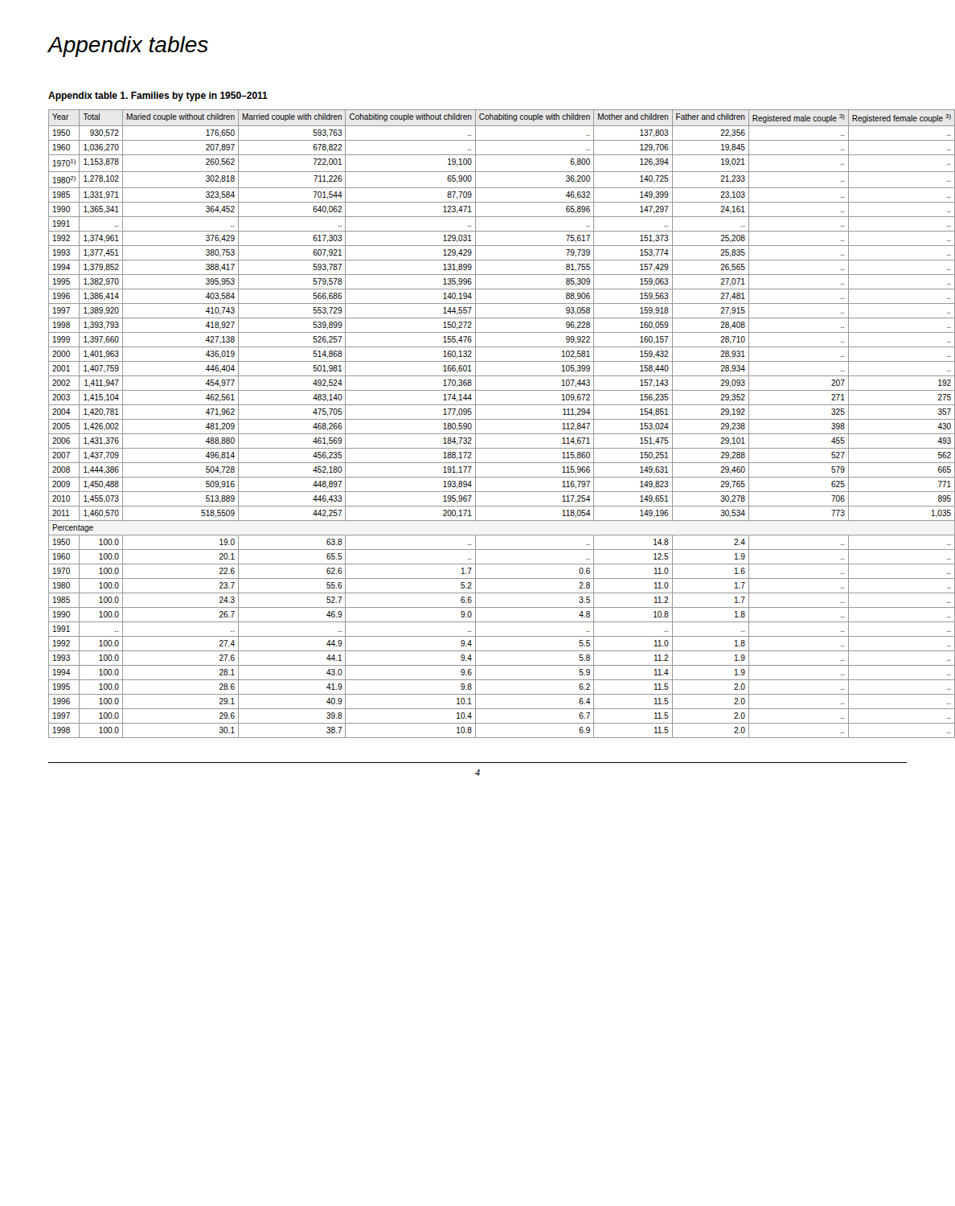Appendix tables
Appendix table 1. Families by type in 1950–2011
| Year | Total | Maried couple without children | Married couple with children | Cohabiting couple without children | Cohabiting couple with children | Mother and children | Father and children | Registered male couple 3) | Registered female couple 3) |
| --- | --- | --- | --- | --- | --- | --- | --- | --- | --- |
| 1950 | 930,572 | 176,650 | 593,763 | .. | .. | 137,803 | 22,356 | .. | .. |
| 1960 | 1,036,270 | 207,897 | 678,822 | .. | .. | 129,706 | 19,845 | .. | .. |
| 1970 1) | 1,153,878 | 260,562 | 722,001 | 19,100 | 6,800 | 126,394 | 19,021 | .. | .. |
| 1980 2) | 1,278,102 | 302,818 | 711,226 | 65,900 | 36,200 | 140,725 | 21,233 | .. | .. |
| 1985 | 1,331,971 | 323,584 | 701,544 | 87,709 | 46,632 | 149,399 | 23,103 | .. | .. |
| 1990 | 1,365,341 | 364,452 | 640,062 | 123,471 | 65,896 | 147,297 | 24,161 | .. | .. |
| 1991 | .. | .. | .. | .. | .. | .. | .. | .. | .. |
| 1992 | 1,374,961 | 376,429 | 617,303 | 129,031 | 75,617 | 151,373 | 25,208 | .. | .. |
| 1993 | 1,377,451 | 380,753 | 607,921 | 129,429 | 79,739 | 153,774 | 25,835 | .. | .. |
| 1994 | 1,379,852 | 388,417 | 593,787 | 131,899 | 81,755 | 157,429 | 26,565 | .. | .. |
| 1995 | 1,382,970 | 395,953 | 579,578 | 135,996 | 85,309 | 159,063 | 27,071 | .. | .. |
| 1996 | 1,386,414 | 403,584 | 566,686 | 140,194 | 88,906 | 159,563 | 27,481 | .. | .. |
| 1997 | 1,389,920 | 410,743 | 553,729 | 144,557 | 93,058 | 159,918 | 27,915 | .. | .. |
| 1998 | 1,393,793 | 418,927 | 539,899 | 150,272 | 96,228 | 160,059 | 28,408 | .. | .. |
| 1999 | 1,397,660 | 427,138 | 526,257 | 155,476 | 99,922 | 160,157 | 28,710 | .. | .. |
| 2000 | 1,401,963 | 436,019 | 514,868 | 160,132 | 102,581 | 159,432 | 28,931 | .. | .. |
| 2001 | 1,407,759 | 446,404 | 501,981 | 166,601 | 105,399 | 158,440 | 28,934 | .. | .. |
| 2002 | 1,411,947 | 454,977 | 492,524 | 170,368 | 107,443 | 157,143 | 29,093 | 207 | 192 |
| 2003 | 1,415,104 | 462,561 | 483,140 | 174,144 | 109,672 | 156,235 | 29,352 | 271 | 275 |
| 2004 | 1,420,781 | 471,962 | 475,705 | 177,095 | 111,294 | 154,851 | 29,192 | 325 | 357 |
| 2005 | 1,426,002 | 481,209 | 468,266 | 180,590 | 112,847 | 153,024 | 29,238 | 398 | 430 |
| 2006 | 1,431,376 | 488,880 | 461,569 | 184,732 | 114,671 | 151,475 | 29,101 | 455 | 493 |
| 2007 | 1,437,709 | 496,814 | 456,235 | 188,172 | 115,860 | 150,251 | 29,288 | 527 | 562 |
| 2008 | 1,444,386 | 504,728 | 452,180 | 191,177 | 115,966 | 149,631 | 29,460 | 579 | 665 |
| 2009 | 1,450,488 | 509,916 | 448,897 | 193,894 | 116,797 | 149,823 | 29,765 | 625 | 771 |
| 2010 | 1,455,073 | 513,889 | 446,433 | 195,967 | 117,254 | 149,651 | 30,278 | 706 | 895 |
| 2011 | 1,460,570 | 518,5509 | 442,257 | 200,171 | 118,054 | 149,196 | 30,534 | 773 | 1,035 |
| Percentage |
| 1950 | 100.0 | 19.0 | 63.8 | .. | .. | 14.8 | 2.4 | .. | .. |
| 1960 | 100.0 | 20.1 | 65.5 | .. | .. | 12.5 | 1.9 | .. | .. |
| 1970 | 100.0 | 22.6 | 62.6 | 1.7 | 0.6 | 11.0 | 1.6 | .. | .. |
| 1980 | 100.0 | 23.7 | 55.6 | 5.2 | 2.8 | 11.0 | 1.7 | .. | .. |
| 1985 | 100.0 | 24.3 | 52.7 | 6.6 | 3.5 | 11.2 | 1.7 | .. | .. |
| 1990 | 100.0 | 26.7 | 46.9 | 9.0 | 4.8 | 10.8 | 1.8 | .. | .. |
| 1991 | .. | .. | .. | .. | .. | .. | .. | .. | .. |
| 1992 | 100.0 | 27.4 | 44.9 | 9.4 | 5.5 | 11.0 | 1.8 | .. | .. |
| 1993 | 100.0 | 27.6 | 44.1 | 9.4 | 5.8 | 11.2 | 1.9 | .. | .. |
| 1994 | 100.0 | 28.1 | 43.0 | 9.6 | 5.9 | 11.4 | 1.9 | .. | .. |
| 1995 | 100.0 | 28.6 | 41.9 | 9.8 | 6.2 | 11.5 | 2.0 | .. | .. |
| 1996 | 100.0 | 29.1 | 40.9 | 10.1 | 6.4 | 11.5 | 2.0 | .. | .. |
| 1997 | 100.0 | 29.6 | 39.8 | 10.4 | 6.7 | 11.5 | 2.0 | .. | .. |
| 1998 | 100.0 | 30.1 | 38.7 | 10.8 | 6.9 | 11.5 | 2.0 | .. | .. |
4